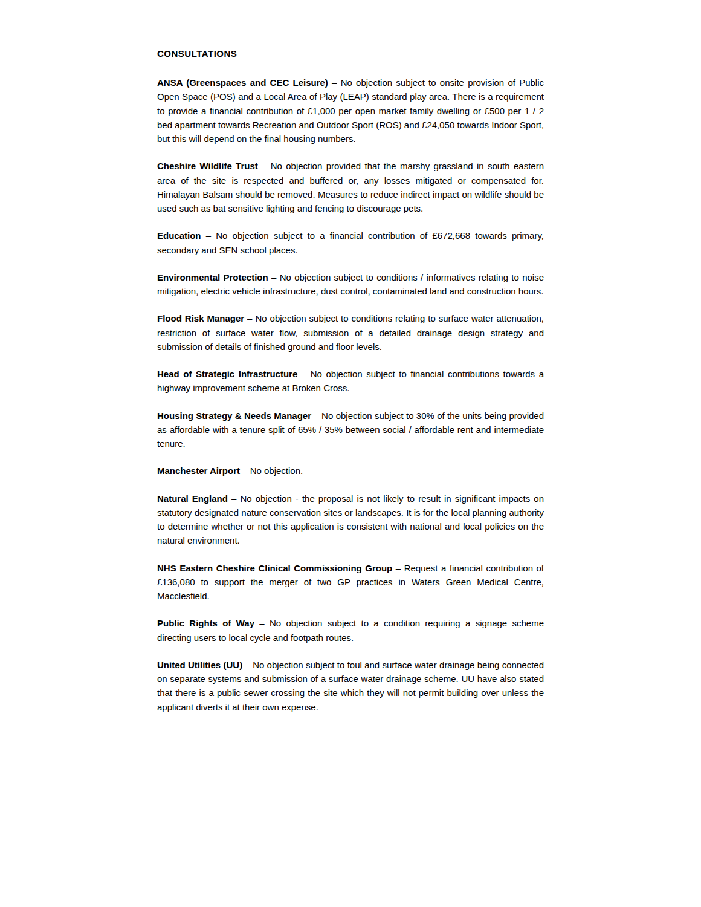CONSULTATIONS
ANSA (Greenspaces and CEC Leisure) – No objection subject to onsite provision of Public Open Space (POS) and a Local Area of Play (LEAP) standard play area. There is a requirement to provide a financial contribution of £1,000 per open market family dwelling or £500 per 1 / 2 bed apartment towards Recreation and Outdoor Sport (ROS) and £24,050 towards Indoor Sport, but this will depend on the final housing numbers.
Cheshire Wildlife Trust – No objection provided that the marshy grassland in south eastern area of the site is respected and buffered or, any losses mitigated or compensated for. Himalayan Balsam should be removed. Measures to reduce indirect impact on wildlife should be used such as bat sensitive lighting and fencing to discourage pets.
Education – No objection subject to a financial contribution of £672,668 towards primary, secondary and SEN school places.
Environmental Protection – No objection subject to conditions / informatives relating to noise mitigation, electric vehicle infrastructure, dust control, contaminated land and construction hours.
Flood Risk Manager – No objection subject to conditions relating to surface water attenuation, restriction of surface water flow, submission of a detailed drainage design strategy and submission of details of finished ground and floor levels.
Head of Strategic Infrastructure – No objection subject to financial contributions towards a highway improvement scheme at Broken Cross.
Housing Strategy & Needs Manager – No objection subject to 30% of the units being provided as affordable with a tenure split of 65% / 35% between social / affordable rent and intermediate tenure.
Manchester Airport – No objection.
Natural England – No objection - the proposal is not likely to result in significant impacts on statutory designated nature conservation sites or landscapes. It is for the local planning authority to determine whether or not this application is consistent with national and local policies on the natural environment.
NHS Eastern Cheshire Clinical Commissioning Group – Request a financial contribution of £136,080 to support the merger of two GP practices in Waters Green Medical Centre, Macclesfield.
Public Rights of Way – No objection subject to a condition requiring a signage scheme directing users to local cycle and footpath routes.
United Utilities (UU) – No objection subject to foul and surface water drainage being connected on separate systems and submission of a surface water drainage scheme. UU have also stated that there is a public sewer crossing the site which they will not permit building over unless the applicant diverts it at their own expense.